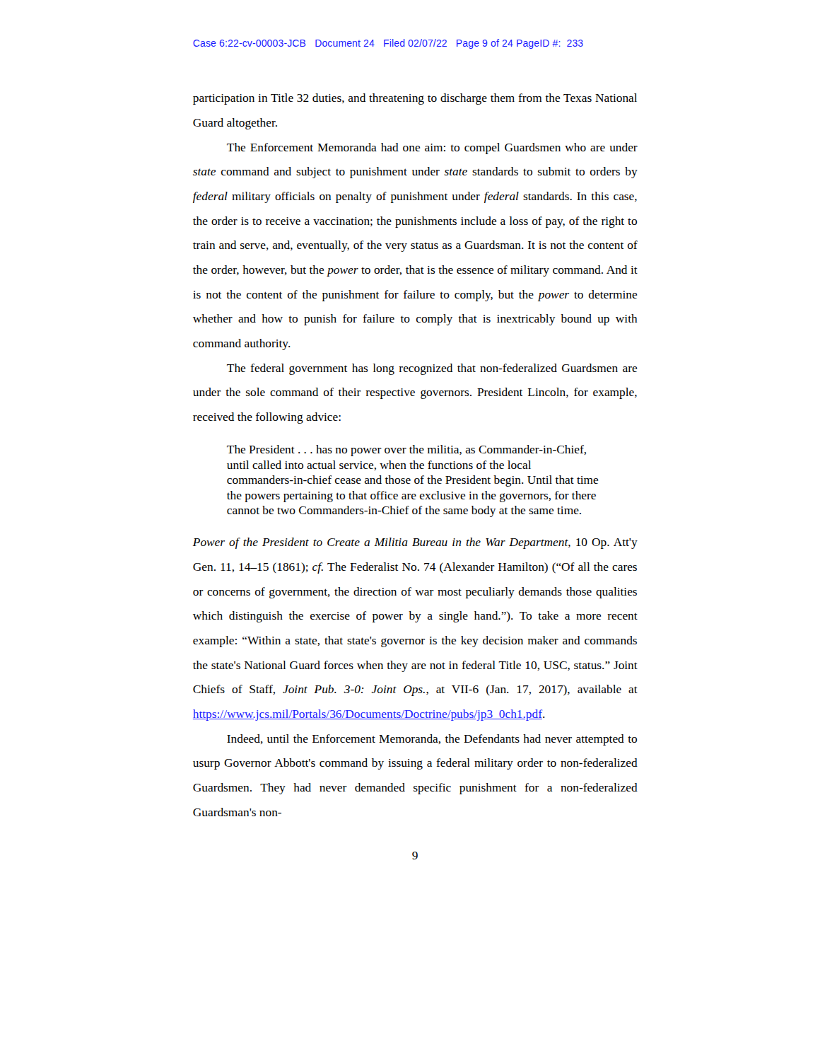Case 6:22-cv-00003-JCB Document 24 Filed 02/07/22 Page 9 of 24 PageID #: 233
participation in Title 32 duties, and threatening to discharge them from the Texas National Guard altogether.
The Enforcement Memoranda had one aim: to compel Guardsmen who are under state command and subject to punishment under state standards to submit to orders by federal military officials on penalty of punishment under federal standards. In this case, the order is to receive a vaccination; the punishments include a loss of pay, of the right to train and serve, and, eventually, of the very status as a Guardsman. It is not the content of the order, however, but the power to order, that is the essence of military command. And it is not the content of the punishment for failure to comply, but the power to determine whether and how to punish for failure to comply that is inextricably bound up with command authority.
The federal government has long recognized that non-federalized Guardsmen are under the sole command of their respective governors. President Lincoln, for example, received the following advice:
The President . . . has no power over the militia, as Commander-in-Chief, until called into actual service, when the functions of the local commanders-in-chief cease and those of the President begin. Until that time the powers pertaining to that office are exclusive in the governors, for there cannot be two Commanders-in-Chief of the same body at the same time.
Power of the President to Create a Militia Bureau in the War Department, 10 Op. Att'y Gen. 11, 14–15 (1861); cf. The Federalist No. 74 (Alexander Hamilton) (“Of all the cares or concerns of government, the direction of war most peculiarly demands those qualities which distinguish the exercise of power by a single hand.”). To take a more recent example: “Within a state, that state's governor is the key decision maker and commands the state's National Guard forces when they are not in federal Title 10, USC, status.” Joint Chiefs of Staff, Joint Pub. 3-0: Joint Ops., at VII-6 (Jan. 17, 2017), available at https://www.jcs.mil/Portals/36/Documents/Doctrine/pubs/jp3_0ch1.pdf.
Indeed, until the Enforcement Memoranda, the Defendants had never attempted to usurp Governor Abbott's command by issuing a federal military order to non-federalized Guardsmen. They had never demanded specific punishment for a non-federalized Guardsman's non-
9